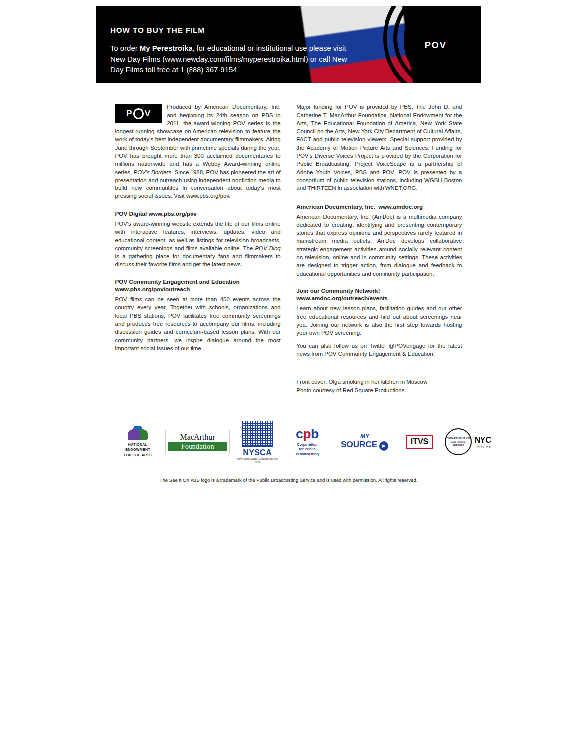POV
HOW TO BUY THE FILM
To order My Perestroika, for educational or institutional use please visit New Day Films (www.newday.com/films/myperestroika.html) or call New Day Films toll free at 1 (888) 367-9154
P V
Produced by American Documentary, Inc. and beginning its 24th season on PBS in 2011, the award-winning POV series is the longest-running showcase on American television to feature the work of today's best independent documentary filmmakers. Airing June through September with primetime specials during the year, POV has brought more than 300 acclaimed documentaries to millions nationwide and has a Webby Award-winning online series, POV's Borders. Since 1988, POV has pioneered the art of presentation and outreach using independent nonfiction media to build new communities in conversation about today's most pressing social issues. Visit www.pbs.org/pov.
POV Digital www.pbs.org/pov
POV's award-winning website extends the life of our films online with interactive features, interviews, updates, video and educational content, as well as listings for television broadcasts, community screenings and films available online. The POV Blog is a gathering place for documentary fans and filmmakers to discuss their favorite films and get the latest news.
POV Community Engagement and Education
www.pbs.org/pov/outreach
POV films can be seen at more than 450 events across the country every year. Together with schools, organizations and local PBS stations, POV facilitates free community screenings and produces free resources to accompany our films, including discussion guides and curriculum-based lesson plans. With our community partners, we inspire dialogue around the most important social issues of our time.
Major funding for POV is provided by PBS, The John D. and Catherine T. MacArthur Foundation, National Endowment for the Arts, The Educational Foundation of America, New York State Council on the Arts, New York City Department of Cultural Affairs, FACT and public television viewers. Special support provided by the Academy of Motion Picture Arts and Sciences. Funding for POV's Diverse Voices Project is provided by the Corporation for Public Broadcasting. Project VoiceScape is a partnership of Adobe Youth Voices, PBS and POV. POV is presented by a consortium of public television stations, including WGBH Boston and THIRTEEN in association with WNET.ORG.
American Documentary, Inc. www.amdoc.org
American Documentary, Inc. (AmDoc) is a multimedia company dedicated to creating, identifying and presenting contemporary stories that express opinions and perspectives rarely featured in mainstream media outlets. AmDoc develops collaborative strategic-engagement activities around socially relevant content on television, online and in community settings. These activities are designed to trigger action, from dialogue and feedback to educational opportunities and community participation.
Join our Community Network!
www.amdoc.org/outreach/events
Learn about new lesson plans, facilitation guides and our other free educational resources and find out about screenings near you. Joining our network is also the first step towards hosting your own POV screening.
You can also follow us on Twitter @POVengage for the latest news from POV Community Engagement & Education.
Front cover: Olga smoking in her kitchen in Moscow
Photo courtesy of Red Square Productions
NATIONAL
ENDOWMENT
FOR THE ARTS
MacArthur
Foundation
NYSCA
New York State Council on the Arts
cpb
Corporation
for Public
Broadcasting
MY
SOURCE▶
ITVS
DEPARTMENT OF
CULTURAL AFFAIRS
NYCulture
CITY OF NEW YORK
The See it On PBS logo is a trademark of the Public Broadcasting Service and is used with permission. All rights reserved.